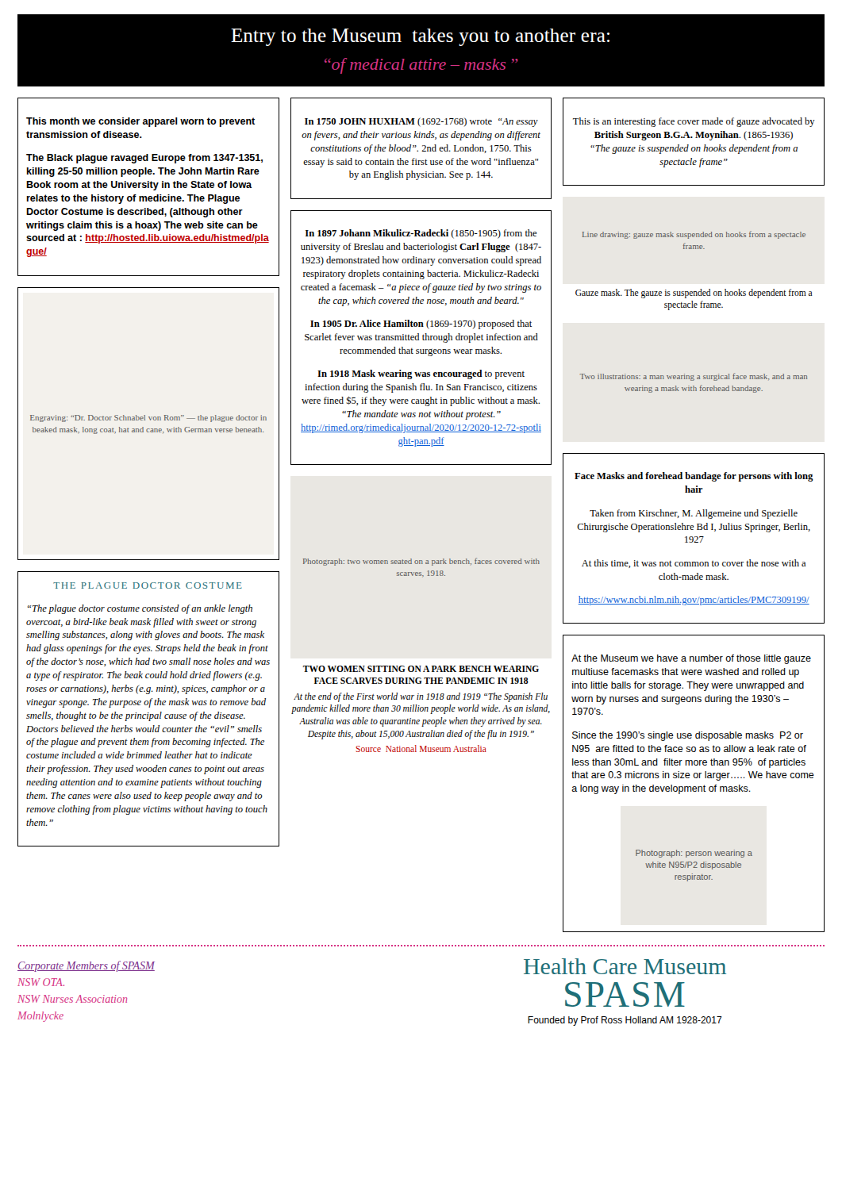Entry to the Museum takes you to another era:
“of medical attire – masks ”
This month we consider apparel worn to prevent transmission of disease.
The Black plague ravaged Europe from 1347-1351, killing 25-50 million people. The John Martin Rare Book room at the University in the State of Iowa relates to the history of medicine. The Plague Doctor Costume is described, (although other writings claim this is a hoax) The web site can be sourced at : http://hosted.lib.uiowa.edu/histmed/plague/
Engraving: “Dr. Doctor Schnabel von Rom” — the plague doctor in beaked mask, long coat, hat and cane, with German verse beneath.
THE PLAGUE DOCTOR COSTUME
“The plague doctor costume consisted of an ankle length overcoat, a bird-like beak mask filled with sweet or strong smelling substances, along with gloves and boots. The mask had glass openings for the eyes. Straps held the beak in front of the doctor’s nose, which had two small nose holes and was a type of respirator. The beak could hold dried flowers (e.g. roses or carnations), herbs (e.g. mint), spices, camphor or a vinegar sponge. The purpose of the mask was to remove bad smells, thought to be the principal cause of the disease. Doctors believed the herbs would counter the “evil” smells of the plague and prevent them from becoming infected. The costume included a wide brimmed leather hat to indicate their profession. They used wooden canes to point out areas needing attention and to examine patients without touching them. The canes were also used to keep people away and to remove clothing from plague victims without having to touch them.”
In 1750 JOHN HUXHAM (1692-1768) wrote “An essay on fevers, and their various kinds, as depending on different constitutions of the blood”. 2nd ed. London, 1750. This essay is said to contain the first use of the word "influenza" by an English physician. See p. 144.
In 1897 Johann Mikulicz-Radecki (1850-1905) from the university of Breslau and bacteriologist Carl Flugge (1847-1923) demonstrated how ordinary conversation could spread respiratory droplets containing bacteria. Mickulicz-Radecki created a facemask – “a piece of gauze tied by two strings to the cap, which covered the nose, mouth and beard."
In 1905 Dr. Alice Hamilton (1869-1970) proposed that Scarlet fever was transmitted through droplet infection and recommended that surgeons wear masks.
In 1918 Mask wearing was encouraged to prevent infection during the Spanish flu. In San Francisco, citizens were fined $5, if they were caught in public without a mask.
“The mandate was not without protest.”
http://rimed.org/rimedicaljournal/2020/12/2020-12-72-spotlight-pan.pdf
Photograph: two women seated on a park bench, faces covered with scarves, 1918.
TWO WOMEN SITTING ON A PARK BENCH WEARING FACE SCARVES DURING THE PANDEMIC IN 1918
At the end of the First world war in 1918 and 1919 “The Spanish Flu pandemic killed more than 30 million people world wide. As an island, Australia was able to quarantine people when they arrived by sea. Despite this, about 15,000 Australian died of the flu in 1919.”
Source National Museum Australia
This is an interesting face cover made of gauze advocated by British Surgeon B.G.A. Moynihan. (1865-1936)
“The gauze is suspended on hooks dependent from a spectacle frame”
Line drawing: gauze mask suspended on hooks from a spectacle frame.
Gauze mask. The gauze is suspended on hooks dependent from a spectacle frame.
Two illustrations: a man wearing a surgical face mask, and a man wearing a mask with forehead bandage.
Face Masks and forehead bandage for persons with long hair
Taken from Kirschner, M. Allgemeine und Spezielle Chirurgische Operationslehre Bd I, Julius Springer, Berlin, 1927
At this time, it was not common to cover the nose with a cloth-made mask.
https://www.ncbi.nlm.nih.gov/pmc/articles/PMC7309199/
At the Museum we have a number of those little gauze multiuse facemasks that were washed and rolled up into little balls for storage. They were unwrapped and worn by nurses and surgeons during the 1930’s – 1970’s.
Since the 1990’s single use disposable masks P2 or N95 are fitted to the face so as to allow a leak rate of less than 30mL and filter more than 95% of particles that are 0.3 microns in size or larger….. We have come a long way in the development of masks.
Photograph: person wearing a white N95/P2 disposable respirator.
Corporate Members of SPASM
NSW OTA.
NSW Nurses Association
Molnlycke
Health Care Museum
SPASM
Founded by Prof Ross Holland AM 1928-2017